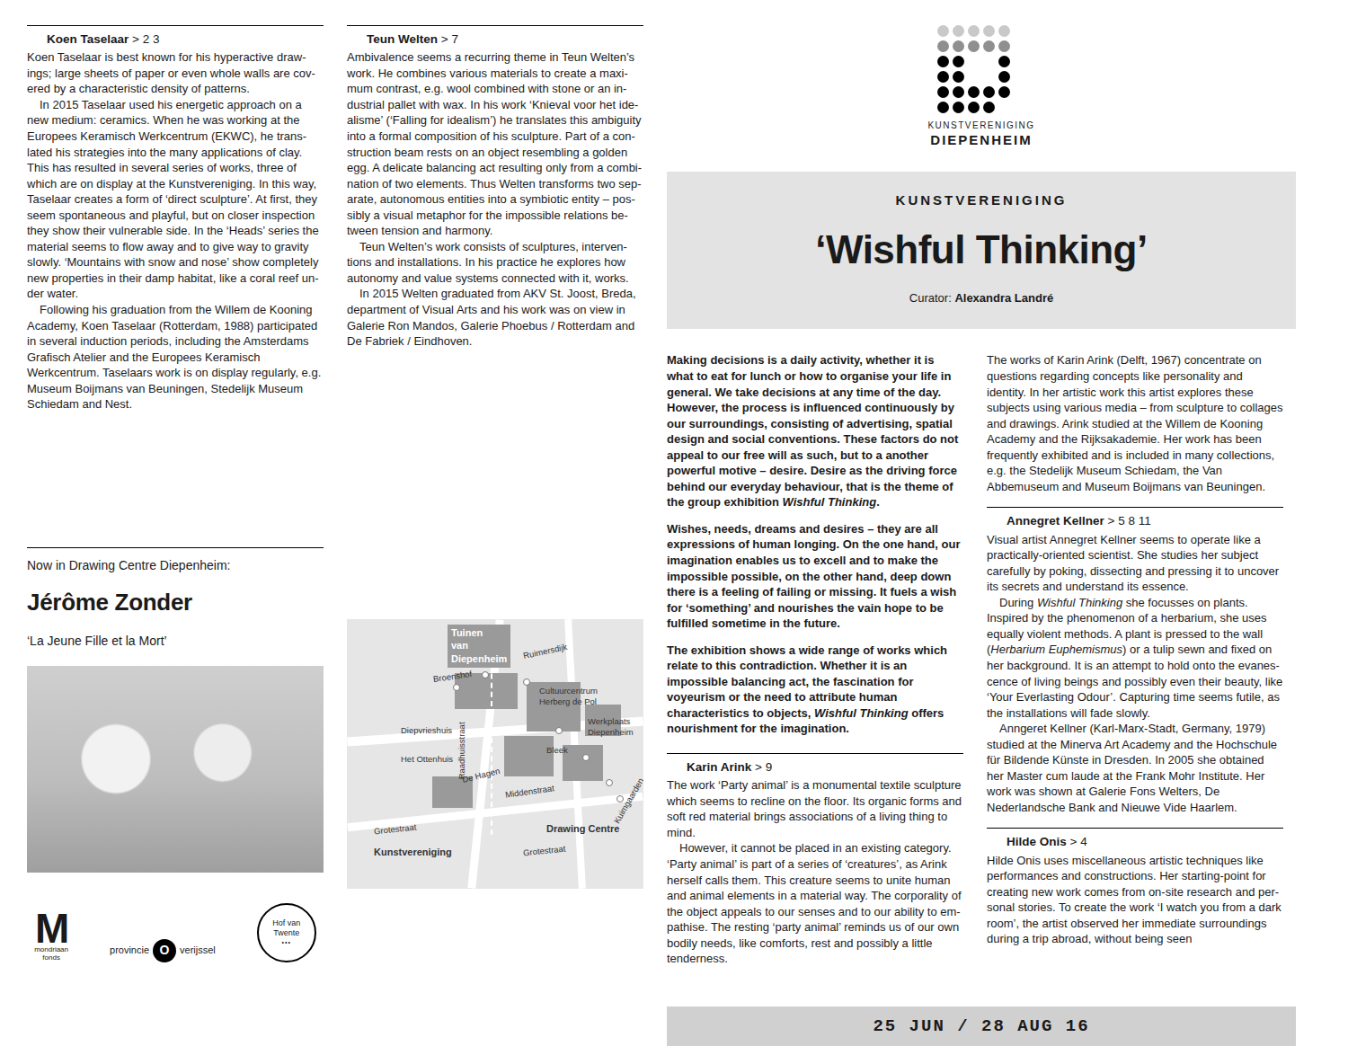Koen Taselaar > 2 3
Koen Taselaar is best known for his hyperactive drawings; large sheets of paper or even whole walls are covered by a characteristic density of patterns.
In 2015 Taselaar used his energetic approach on a new medium: ceramics. When he was working at the Europees Keramisch Werkcentrum (EKWC), he translated his strategies into the many applications of clay. This has resulted in several series of works, three of which are on display at the Kunstvereniging. In this way, Taselaar creates a form of ‘direct sculpture’. At first, they seem spontaneous and playful, but on closer inspection they show their vulnerable side. In the ‘Heads’ series the material seems to flow away and to give way to gravity slowly. ‘Mountains with snow and nose’ show completely new properties in their damp habitat, like a coral reef under water.
Following his graduation from the Willem de Kooning Academy, Koen Taselaar (Rotterdam, 1988) participated in several induction periods, including the Amsterdams Grafisch Atelier and the Europees Keramisch Werkcentrum. Taselaars work is on display regularly, e.g. Museum Boijmans van Beuningen, Stedelijk Museum Schiedam and Nest.
Now in Drawing Centre Diepenheim:
Jérôme Zonder
‘La Jeune Fille et la Mort’
M
mondriaan
fonds
provincie O verijssel
Hof van
Twente
•••
Teun Welten > 7
Ambivalence seems a recurring theme in Teun Welten’s work. He combines various materials to create a maximum contrast, e.g. wool combined with stone or an industrial pallet with wax. In his work ‘Knieval voor het idealisme’ (‘Falling for idealism’) he translates this ambiguity into a formal composition of his sculpture. Part of a construction beam rests on an object resembling a golden egg. A delicate balancing act resulting only from a combination of two elements. Thus Welten transforms two separate, autonomous entities into a symbiotic entity – possibly a visual metaphor for the impossible relations between tension and harmony.
Teun Welten’s work consists of sculptures, interventions and installations. In his practice he explores how autonomy and value systems connected with it, works.
In 2015 Welten graduated from AKV St. Joost, Breda, department of Visual Arts and his work was on view in Galerie Ron Mandos, Galerie Phoebus / Rotterdam and De Fabriek / Eindhoven.
Tuinen
van
Diepenheim
Ruimersdijk
Broenshof
Cultuurcentrum
Herberg de Pol
Diepvrieshuis
Het Ottenhuis
Werkplaats
Diepenheim
Bleek
De Hagen
Middenstraat
Raadhuisstraat
Grotestraat
Grotestraat
Kuimgaarden
Kunstvereniging
Drawing Centre
KUNSTVERENIGING DIEPENHEIM
KUNSTVERENIGING
‘Wishful Thinking’
Curator: Alexandra Landré
Making decisions is a daily activity, whether it is what to eat for lunch or how to organise your life in general. We take decisions at any time of the day. However, the process is influenced continuously by our surroundings, consisting of advertising, spatial design and social conventions. These factors do not appeal to our free will as such, but to a another powerful motive – desire. Desire as the driving force behind our everyday behaviour, that is the theme of the group exhibition Wishful Thinking.
Wishes, needs, dreams and desires – they are all expressions of human longing. On the one hand, our imagination enables us to excell and to make the impossible possible, on the other hand, deep down there is a feeling of failing or missing. It fuels a wish for ‘something’ and nourishes the vain hope to be fulfilled sometime in the future.
The exhibition shows a wide range of works which relate to this contradiction. Whether it is an impossible balancing act, the fascination for voyeurism or the need to attribute human characteristics to objects, Wishful Thinking offers nourishment for the imagination.
Karin Arink > 9
The work ‘Party animal’ is a monumental textile sculpture which seems to recline on the floor. Its organic forms and soft red material brings associations of a living thing to mind.
However, it cannot be placed in an existing category. ‘Party animal’ is part of a series of ‘creatures’, as Arink herself calls them. This creature seems to unite human and animal elements in a material way. The corporality of the object appeals to our senses and to our ability to empathise. The resting ‘party animal’ reminds us of our own bodily needs, like comforts, rest and possibly a little tenderness.
The works of Karin Arink (Delft, 1967) concentrate on questions regarding concepts like personality and identity. In her artistic work this artist explores these subjects using various media – from sculpture to collages and drawings. Arink studied at the Willem de Kooning Academy and the Rijksakademie. Her work has been frequently exhibited and is included in many collections, e.g. the Stedelijk Museum Schiedam, the Van Abbemuseum and Museum Boijmans van Beuningen.
Annegret Kellner > 5 8 11
Visual artist Annegret Kellner seems to operate like a practically-oriented scientist. She studies her subject carefully by poking, dissecting and pressing it to uncover its secrets and understand its essence.
During Wishful Thinking she focusses on plants. Inspired by the phenomenon of a herbarium, she uses equally violent methods. A plant is pressed to the wall (Herbarium Euphemismus) or a tulip sewn and fixed on her background. It is an attempt to hold onto the evanescence of living beings and possibly even their beauty, like ‘Your Everlasting Odour’. Capturing time seems futile, as the installations will fade slowly.
Anngeret Kellner (Karl-Marx-Stadt, Germany, 1979) studied at the Minerva Art Academy and the Hochschule für Bildende Künste in Dresden. In 2005 she obtained her Master cum laude at the Frank Mohr Institute. Her work was shown at Galerie Fons Welters, De Nederlandsche Bank and Nieuwe Vide Haarlem.
Hilde Onis > 4
Hilde Onis uses miscellaneous artistic techniques like performances and constructions. Her starting-point for creating new work comes from on-site research and personal stories. To create the work ‘I watch you from a dark room’, the artist observed her immediate surroundings during a trip abroad, without being seen
25 JUN / 28 AUG 16